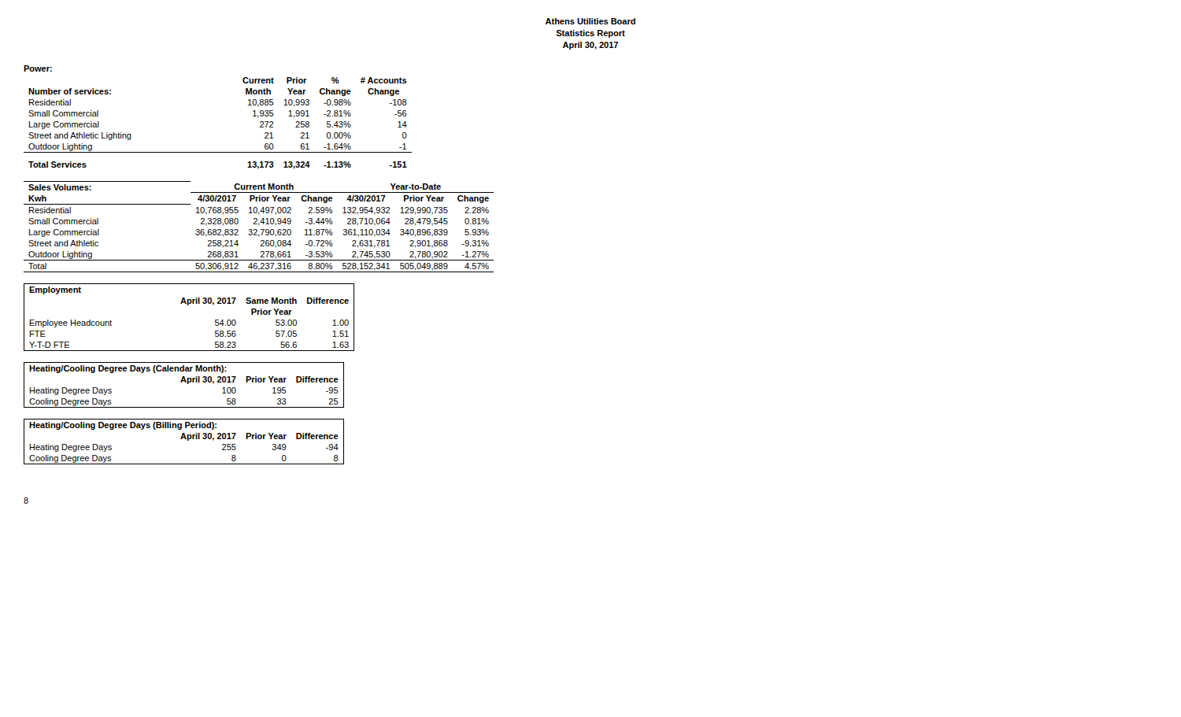Athens Utilities Board
Statistics Report
April 30, 2017
Power:
| | Current | Prior | % | # Accounts |
| Number of services: | Month | Year | Change | Change |
| Residential | 10,885 | 10,993 | -0.98% | -108 |
| Small Commercial | 1,935 | 1,991 | -2.81% | -56 |
| Large Commercial | 272 | 258 | 5.43% | 14 |
| Street and Athletic Lighting | 21 | 21 | 0.00% | 0 |
| Outdoor Lighting | 60 | 61 | -1.64% | -1 |
| Total Services | 13,173 | 13,324 | -1.13% | -151 |
| Sales Volumes: | Current Month | Year-to-Date |
| Kwh | 4/30/2017 | Prior Year | Change | 4/30/2017 | Prior Year | Change |
| Residential | 10,768,955 | 10,497,002 | 2.59% | 132,954,932 | 129,990,735 | 2.28% |
| Small Commercial | 2,328,080 | 2,410,949 | -3.44% | 28,710,064 | 28,479,545 | 0.81% |
| Large Commercial | 36,682,832 | 32,790,620 | 11.87% | 361,110,034 | 340,896,839 | 5.93% |
| Street and Athletic | 258,214 | 260,084 | -0.72% | 2,631,781 | 2,901,868 | -9.31% |
| Outdoor Lighting | 268,831 | 278,661 | -3.53% | 2,745,530 | 2,780,902 | -1.27% |
| Total | 50,306,912 | 46,237,316 | 8.80% | 528,152,341 | 505,049,889 | 4.57% |
| Employment | | | |
| | April 30, 2017 | Same Month | Difference |
| | | Prior Year | |
| Employee Headcount | 54.00 | 53.00 | 1.00 |
| FTE | 58.56 | 57.05 | 1.51 |
| Y-T-D FTE | 58.23 | 56.6 | 1.63 |
| Heating/Cooling Degree Days (Calendar Month): |
| | April 30, 2017 | Prior Year | Difference |
| Heating Degree Days | 100 | 195 | -95 |
| Cooling Degree Days | 58 | 33 | 25 |
| Heating/Cooling Degree Days (Billing Period): |
| | April 30, 2017 | Prior Year | Difference |
| Heating Degree Days | 255 | 349 | -94 |
| Cooling Degree Days | 8 | 0 | 8 |
8